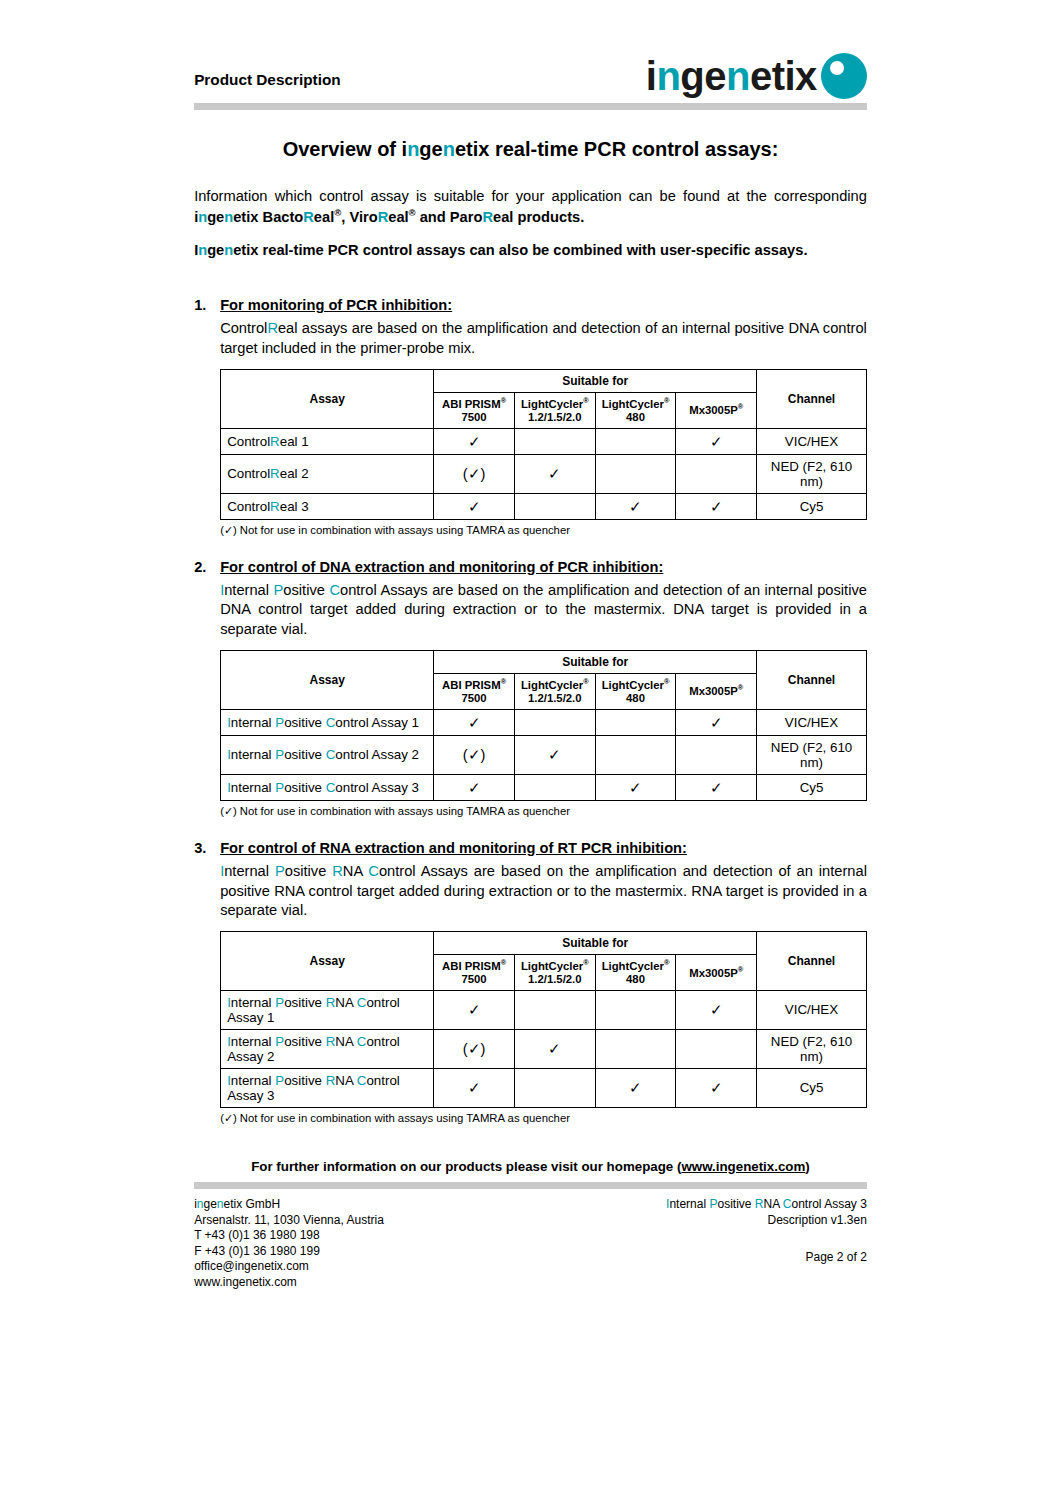Product Description
ingenetix
Overview of ingenetix real-time PCR control assays:
Information which control assay is suitable for your application can be found at the corresponding ingenetix BactoReal®, ViroReal® and ParoReal products.
Ingenetix real-time PCR control assays can also be combined with user-specific assays.
1. For monitoring of PCR inhibition:
ControlReal assays are based on the amplification and detection of an internal positive DNA control target included in the primer-probe mix.
| Assay | Suitable for | Channel |
| --- | --- | --- |
| ABI PRISM ® 7500 | LightCycler ® 1.2/1.5/2.0 | LightCycler ® 480 | Mx3005P ® |
| Control R eal 1 | ✓ | | | ✓ | VIC/HEX |
| Control R eal 2 | (✓) | ✓ | | | NED (F2, 610 nm) |
| Control R eal 3 | ✓ | | ✓ | ✓ | Cy5 |
(✓) Not for use in combination with assays using TAMRA as quencher
2. For control of DNA extraction and monitoring of PCR inhibition:
Internal Positive Control Assays are based on the amplification and detection of an internal positive DNA control target added during extraction or to the mastermix. DNA target is provided in a separate vial.
| Assay | Suitable for | Channel |
| --- | --- | --- |
| ABI PRISM ® 7500 | LightCycler ® 1.2/1.5/2.0 | LightCycler ® 480 | Mx3005P ® |
| I nternal P ositive C ontrol Assay 1 | ✓ | | | ✓ | VIC/HEX |
| I nternal P ositive C ontrol Assay 2 | (✓) | ✓ | | | NED (F2, 610 nm) |
| I nternal P ositive C ontrol Assay 3 | ✓ | | ✓ | ✓ | Cy5 |
(✓) Not for use in combination with assays using TAMRA as quencher
3. For control of RNA extraction and monitoring of RT PCR inhibition:
Internal Positive RNA Control Assays are based on the amplification and detection of an internal positive RNA control target added during extraction or to the mastermix. RNA target is provided in a separate vial.
| Assay | Suitable for | Channel |
| --- | --- | --- |
| ABI PRISM ® 7500 | LightCycler ® 1.2/1.5/2.0 | LightCycler ® 480 | Mx3005P ® |
| I nternal P ositive R NA C ontrol Assay 1 | ✓ | | | ✓ | VIC/HEX |
| I nternal P ositive R NA C ontrol Assay 2 | (✓) | ✓ | | | NED (F2, 610 nm) |
| I nternal P ositive R NA C ontrol Assay 3 | ✓ | | ✓ | ✓ | Cy5 |
(✓) Not for use in combination with assays using TAMRA as quencher
For further information on our products please visit our homepage (www.ingenetix.com)
ingenetix GmbH
Arsenalstr. 11, 1030 Vienna, Austria
T +43 (0)1 36 1980 198
F +43 (0)1 36 1980 199
office@ingenetix.com
www.ingenetix.com
Internal Positive RNA Control Assay 3
Description v1.3en
Page 2 of 2